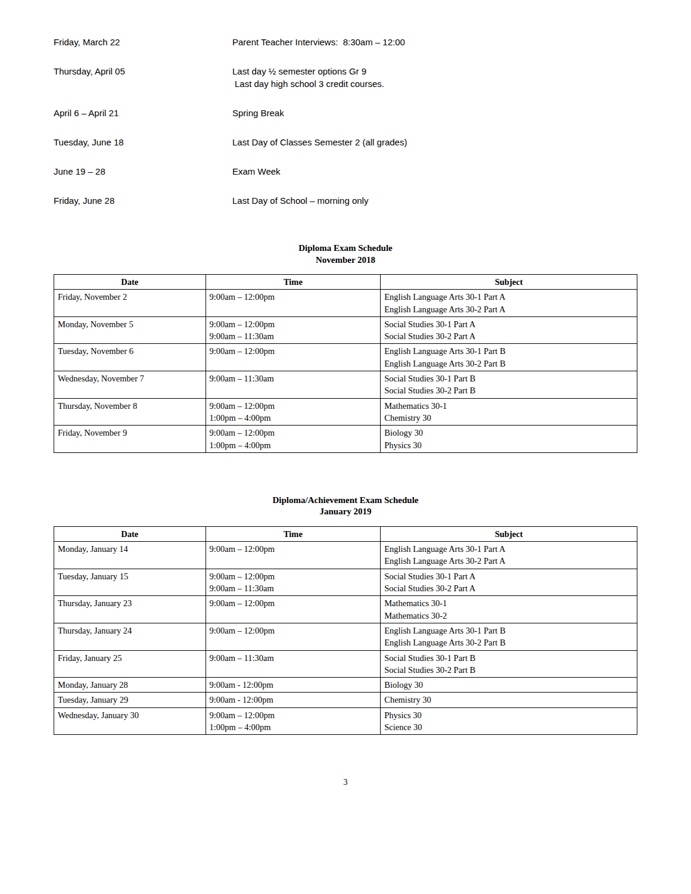Friday, March 22
Parent Teacher Interviews: 8:30am – 12:00
Thursday, April 05
Last day ½ semester options Gr 9 Last day high school 3 credit courses.
April 6 – April 21
Spring Break
Tuesday, June 18
Last Day of Classes Semester 2 (all grades)
June 19 – 28
Exam Week
Friday, June 28
Last Day of School – morning only
Diploma Exam Schedule
November 2018
| Date | Time | Subject |
| --- | --- | --- |
| Friday, November 2 | 9:00am – 12:00pm | English Language Arts 30-1 Part A English Language Arts 30-2 Part A |
| Monday, November 5 | 9:00am – 12:00pm 9:00am – 11:30am | Social Studies 30-1 Part A Social Studies 30-2 Part A |
| Tuesday, November 6 | 9:00am – 12:00pm | English Language Arts 30-1 Part B English Language Arts 30-2 Part B |
| Wednesday, November 7 | 9:00am – 11:30am | Social Studies 30-1 Part B Social Studies 30-2 Part B |
| Thursday, November 8 | 9:00am – 12:00pm 1:00pm – 4:00pm | Mathematics 30-1 Chemistry 30 |
| Friday, November 9 | 9:00am – 12:00pm 1:00pm – 4:00pm | Biology 30 Physics 30 |
Diploma/Achievement Exam Schedule
January 2019
| Date | Time | Subject |
| --- | --- | --- |
| Monday, January 14 | 9:00am – 12:00pm | English Language Arts 30-1 Part A English Language Arts 30-2 Part A |
| Tuesday, January 15 | 9:00am – 12:00pm 9:00am – 11:30am | Social Studies 30-1 Part A Social Studies 30-2 Part A |
| Thursday, January 23 | 9:00am – 12:00pm | Mathematics 30-1 Mathematics 30-2 |
| Thursday, January 24 | 9:00am – 12:00pm | English Language Arts 30-1 Part B English Language Arts 30-2 Part B |
| Friday, January 25 | 9:00am – 11:30am | Social Studies 30-1 Part B Social Studies 30-2 Part B |
| Monday, January 28 | 9:00am - 12:00pm | Biology 30 |
| Tuesday, January 29 | 9:00am - 12:00pm | Chemistry 30 |
| Wednesday, January 30 | 9:00am – 12:00pm 1:00pm – 4:00pm | Physics 30 Science 30 |
3